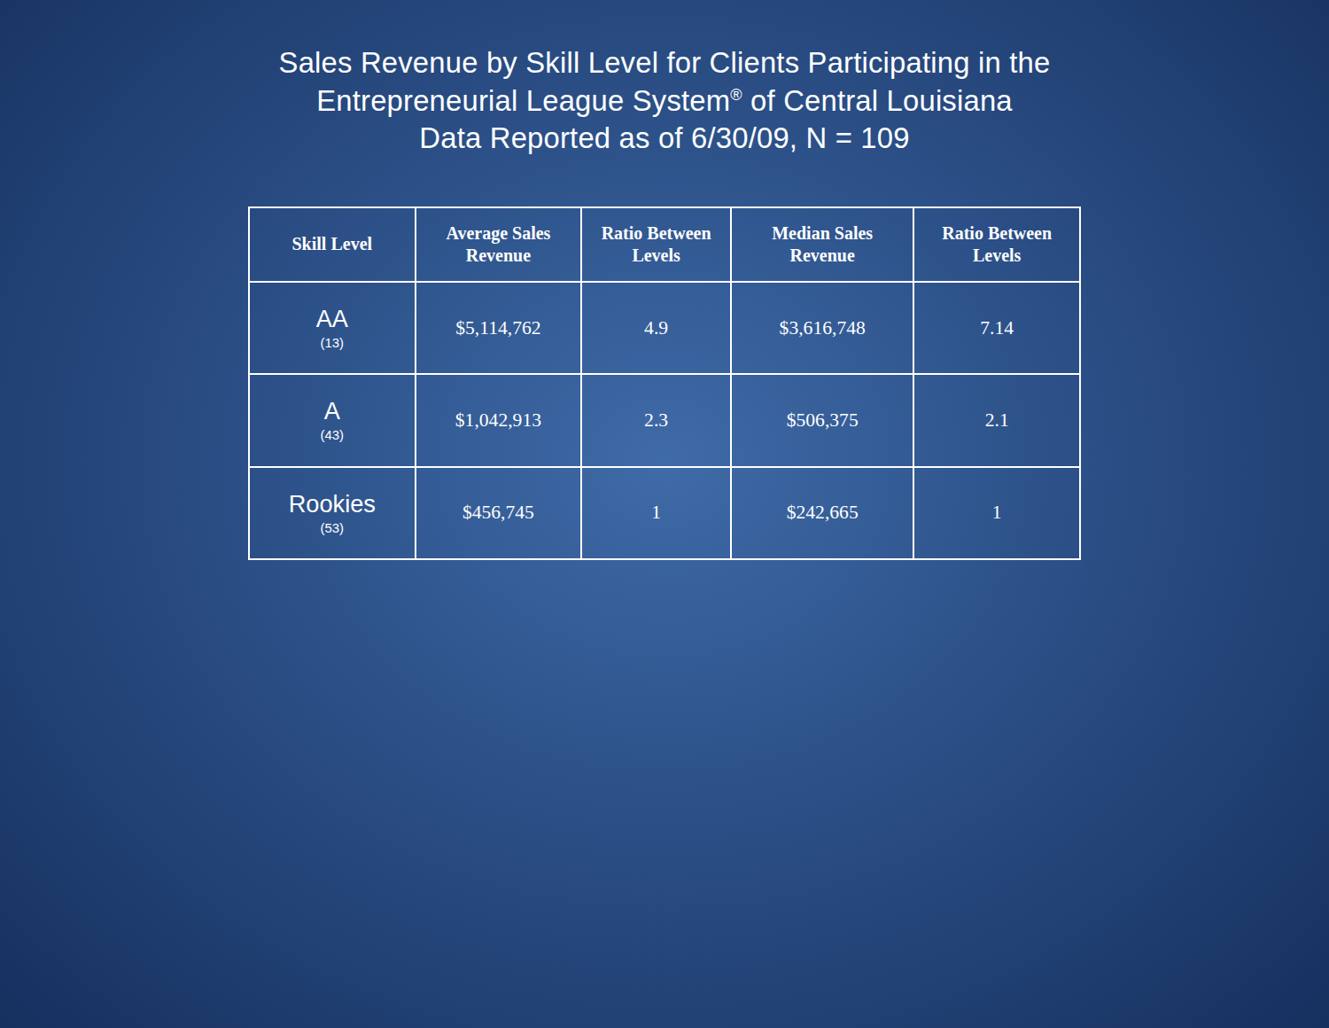Sales Revenue by Skill Level for Clients Participating in the Entrepreneurial League System® of Central Louisiana
Data Reported as of 6/30/09, N = 109
Sales Revenue by Skill Level for Clients Participating in the Entrepreneurial League System of Central Louisiana, Data Reported as of 6/30/09, N = 109
| Skill Level | Average Sales Revenue | Ratio Between Levels | Median Sales Revenue | Ratio Between Levels |
| --- | --- | --- | --- | --- |
| AA (13) | $5,114,762 | 4.9 | $3,616,748 | 7.14 |
| A (43) | $1,042,913 | 2.3 | $506,375 | 2.1 |
| Rookies (53) | $456,745 | 1 | $242,665 | 1 |